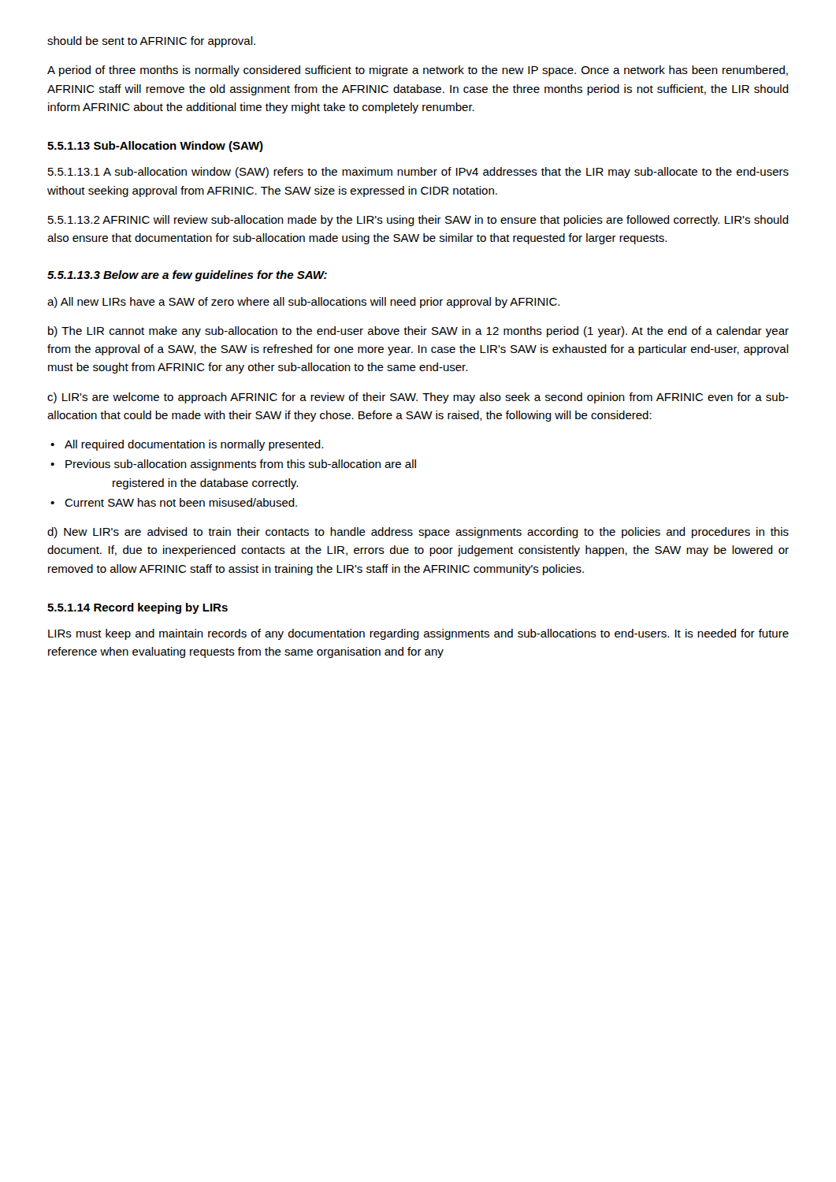should be sent to AFRINIC for approval.
A period of three months is normally considered sufficient to migrate a network to the new IP space. Once a network has been renumbered, AFRINIC staff will remove the old assignment from the AFRINIC database. In case the three months period is not sufficient, the LIR should inform AFRINIC about the additional time they might take to completely renumber.
5.5.1.13 Sub-Allocation Window (SAW)
5.5.1.13.1 A sub-allocation window (SAW) refers to the maximum number of IPv4 addresses that the LIR may sub-allocate to the end-users without seeking approval from AFRINIC. The SAW size is expressed in CIDR notation.
5.5.1.13.2 AFRINIC will review sub-allocation made by the LIR's using their SAW in to ensure that policies are followed correctly. LIR's should also ensure that documentation for sub-allocation made using the SAW be similar to that requested for larger requests.
5.5.1.13.3 Below are a few guidelines for the SAW:
a) All new LIRs have a SAW of zero where all sub-allocations will need prior approval by AFRINIC.
b) The LIR cannot make any sub-allocation to the end-user above their SAW in a 12 months period (1 year). At the end of a calendar year from the approval of a SAW, the SAW is refreshed for one more year. In case the LIR's SAW is exhausted for a particular end-user, approval must be sought from AFRINIC for any other sub-allocation to the same end-user.
c) LIR's are welcome to approach AFRINIC for a review of their SAW. They may also seek a second opinion from AFRINIC even for a sub-allocation that could be made with their SAW if they chose. Before a SAW is raised, the following will be considered:
All required documentation is normally presented.
Previous sub-allocation assignments from this sub-allocation are all registered in the database correctly.
Current SAW has not been misused/abused.
d) New LIR's are advised to train their contacts to handle address space assignments according to the policies and procedures in this document. If, due to inexperienced contacts at the LIR, errors due to poor judgement consistently happen, the SAW may be lowered or removed to allow AFRINIC staff to assist in training the LIR's staff in the AFRINIC community's policies.
5.5.1.14 Record keeping by LIRs
LIRs must keep and maintain records of any documentation regarding assignments and sub-allocations to end-users. It is needed for future reference when evaluating requests from the same organisation and for any